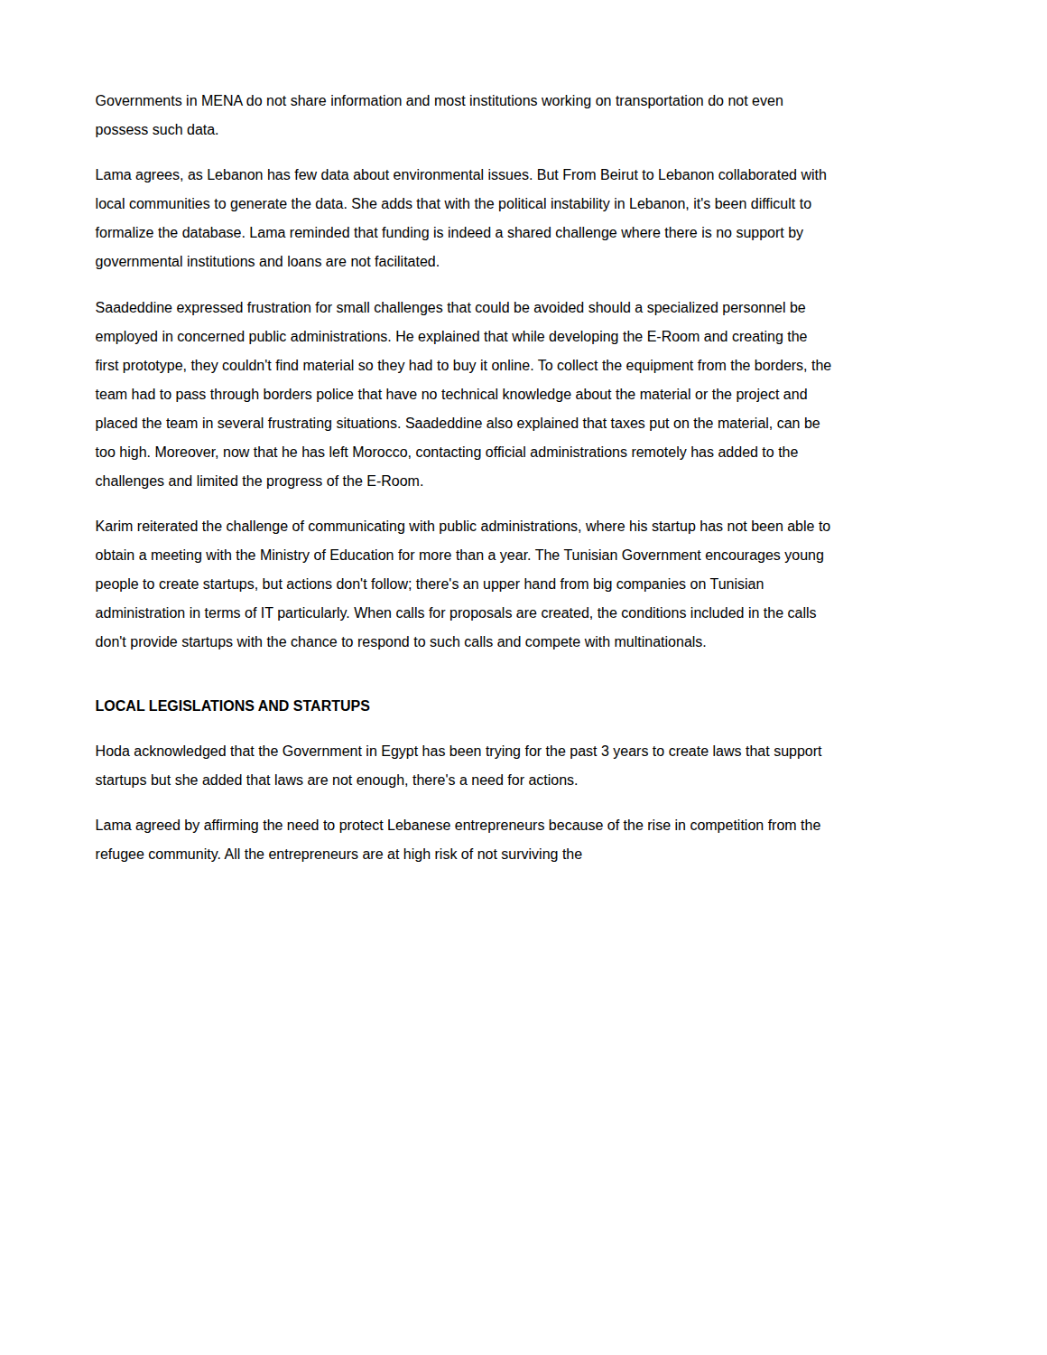Governments in MENA do not share information and most institutions working on transportation do not even possess such data.
Lama agrees, as Lebanon has few data about environmental issues. But From Beirut to Lebanon collaborated with local communities to generate the data. She adds that with the political instability in Lebanon, it's been difficult to formalize the database. Lama reminded that funding is indeed a shared challenge where there is no support by governmental institutions and loans are not facilitated.
Saadeddine expressed frustration for small challenges that could be avoided should a specialized personnel be employed in concerned public administrations. He explained that while developing the E-Room and creating the first prototype, they couldn't find material so they had to buy it online. To collect the equipment from the borders, the team had to pass through borders police that have no technical knowledge about the material or the project and placed the team in several frustrating situations. Saadeddine also explained that taxes put on the material, can be too high. Moreover, now that he has left Morocco, contacting official administrations remotely has added to the challenges and limited the progress of the E-Room.
Karim reiterated the challenge of communicating with public administrations, where his startup has not been able to obtain a meeting with the Ministry of Education for more than a year. The Tunisian Government encourages young people to create startups, but actions don't follow; there's an upper hand from big companies on Tunisian administration in terms of IT particularly. When calls for proposals are created, the conditions included in the calls don't provide startups with the chance to respond to such calls and compete with multinationals.
LOCAL LEGISLATIONS AND STARTUPS
Hoda acknowledged that the Government in Egypt has been trying for the past 3 years to create laws that support startups but she added that laws are not enough, there's a need for actions.
Lama agreed by affirming the need to protect Lebanese entrepreneurs because of the rise in competition from the refugee community. All the entrepreneurs are at high risk of not surviving the